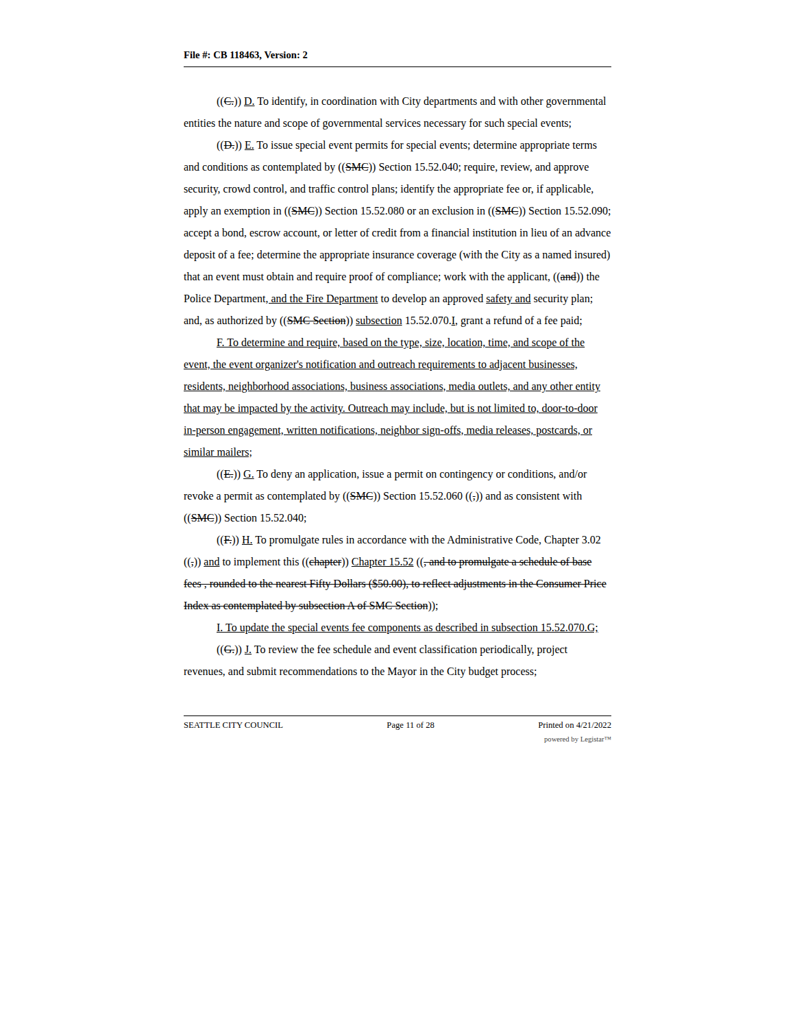File #: CB 118463, Version: 2
((C.)) D. To identify, in coordination with City departments and with other governmental entities the nature and scope of governmental services necessary for such special events;
((D.)) E. To issue special event permits for special events; determine appropriate terms and conditions as contemplated by ((SMC)) Section 15.52.040; require, review, and approve security, crowd control, and traffic control plans; identify the appropriate fee or, if applicable, apply an exemption in ((SMC)) Section 15.52.080 or an exclusion in ((SMC)) Section 15.52.090; accept a bond, escrow account, or letter of credit from a financial institution in lieu of an advance deposit of a fee; determine the appropriate insurance coverage (with the City as a named insured) that an event must obtain and require proof of compliance; work with the applicant, ((and)) the Police Department, and the Fire Department to develop an approved safety and security plan; and, as authorized by ((SMC Section)) subsection 15.52.070.I, grant a refund of a fee paid;
F. To determine and require, based on the type, size, location, time, and scope of the event, the event organizer's notification and outreach requirements to adjacent businesses, residents, neighborhood associations, business associations, media outlets, and any other entity that may be impacted by the activity. Outreach may include, but is not limited to, door-to-door in-person engagement, written notifications, neighbor sign-offs, media releases, postcards, or similar mailers;
((E.)) G. To deny an application, issue a permit on contingency or conditions, and/or revoke a permit as contemplated by ((SMC)) Section 15.52.060 ((,)) and as consistent with ((SMC)) Section 15.52.040;
((F.)) H. To promulgate rules in accordance with the Administrative Code, Chapter 3.02 ((,)) and to implement this ((chapter)) Chapter 15.52 ((, and to promulgate a schedule of base fees , rounded to the nearest Fifty Dollars ($50.00), to reflect adjustments in the Consumer Price Index as contemplated by subsection A of SMC Section));
I. To update the special events fee components as described in subsection 15.52.070.G;
((G.)) J. To review the fee schedule and event classification periodically, project revenues, and submit recommendations to the Mayor in the City budget process;
SEATTLE CITY COUNCIL
Page 11 of 28
Printed on 4/21/2022
powered by Legistar™